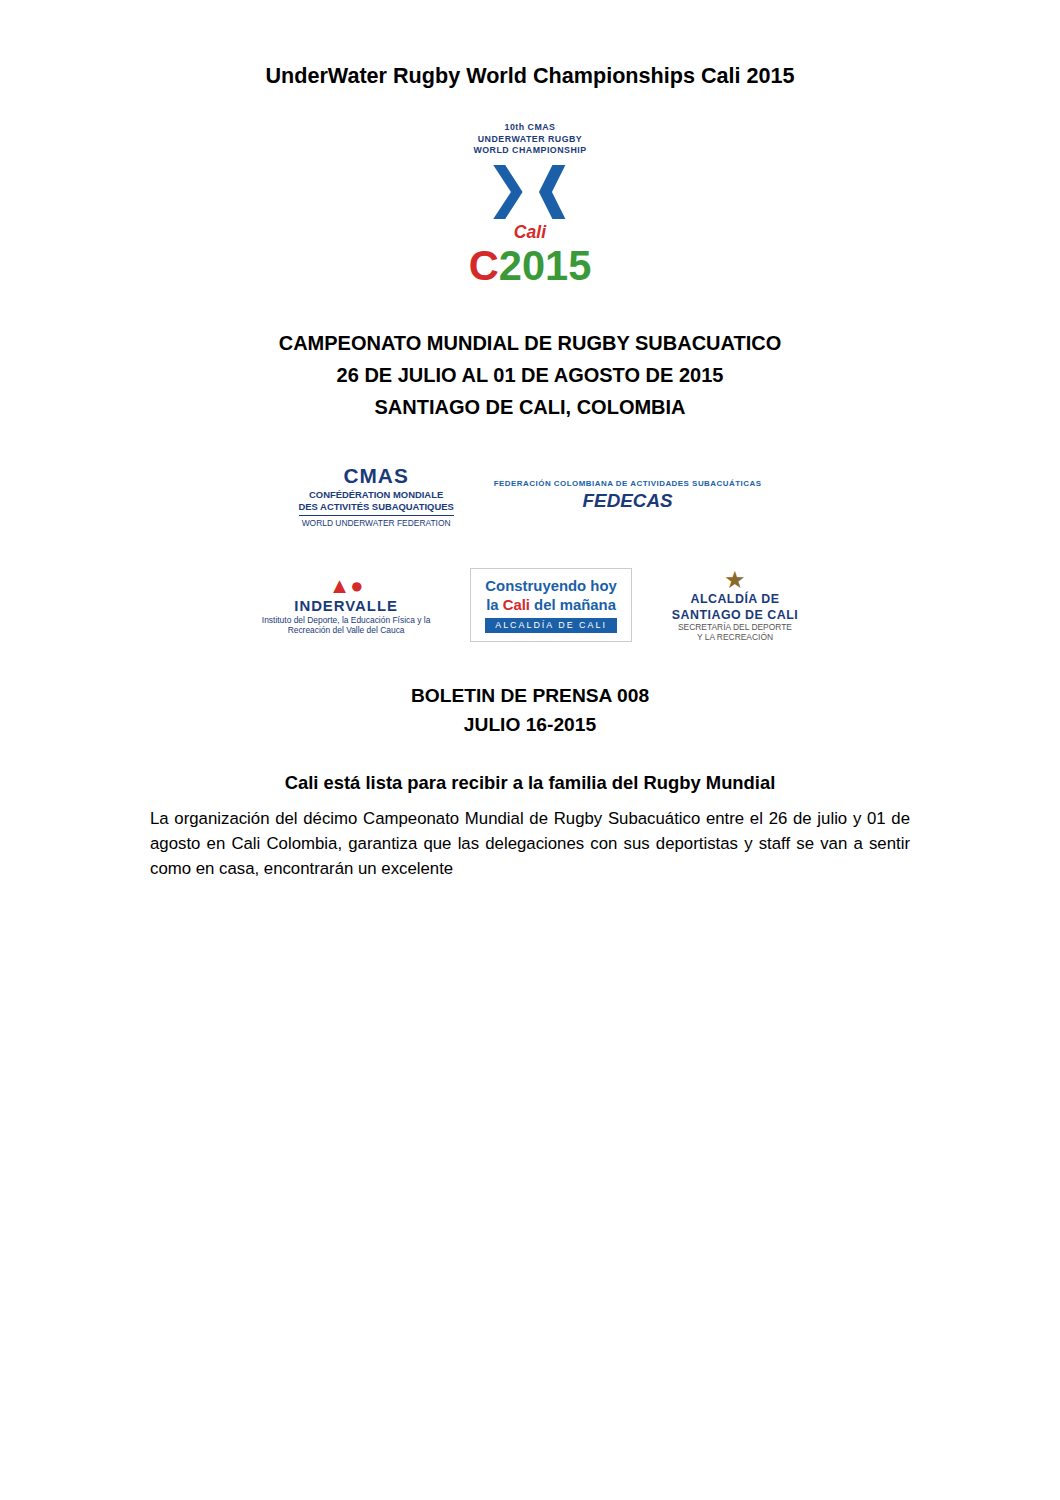UnderWater Rugby World Championships Cali 2015
10th CMAS
UNDERWATER RUGBY
WORLD CHAMPIONSHIP
❯❰
Cali
C 2015
CAMPEONATO MUNDIAL DE RUGBY SUBACUATICO
26 DE JULIO AL 01 DE AGOSTO DE 2015
SANTIAGO DE CALI, COLOMBIA
CMAS
CONFÉDÉRATION MONDIALE
DES ACTIVITÉS SUBAQUATIQUES
WORLD UNDERWATER FEDERATION
FEDERACIÓN COLOMBIANA DE ACTIVIDADES SUBACUÁTICAS
FEDECAS
▲●
INDERVALLE
Instituto del Deporte, la Educación Física y la
Recreación del Valle del Cauca
Construyendo hoy
la Cali del mañana
ALCALDÍA DE CALI
★
ALCALDÍA DE
SANTIAGO DE CALI
SECRETARÍA DEL DEPORTE
Y LA RECREACIÓN
BOLETIN DE PRENSA 008
JULIO 16-2015
Cali está lista para recibir a la familia del Rugby Mundial
La organización del décimo Campeonato Mundial de Rugby Subacuático entre el 26 de julio y 01 de agosto en Cali Colombia, garantiza que las delegaciones con sus deportistas y staff se van a sentir como en casa, encontrarán un excelente